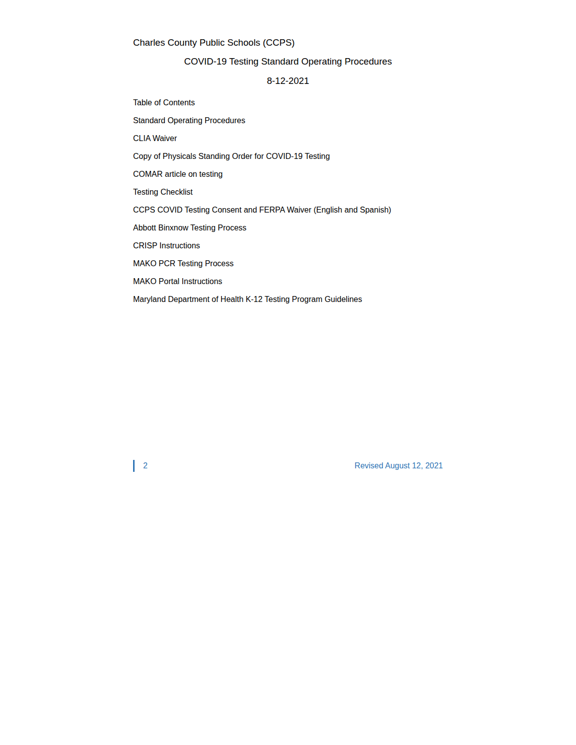Charles County Public Schools (CCPS)
COVID-19 Testing Standard Operating Procedures
8-12-2021
Table of Contents
Standard Operating Procedures
CLIA Waiver
Copy of Physicals Standing Order for COVID-19 Testing
COMAR article on testing
Testing Checklist
CCPS COVID Testing Consent and FERPA Waiver (English and Spanish)
Abbott Binxnow Testing Process
CRISP Instructions
MAKO PCR Testing Process
MAKO Portal Instructions
Maryland Department of Health K-12 Testing Program Guidelines
2 Revised August 12, 2021